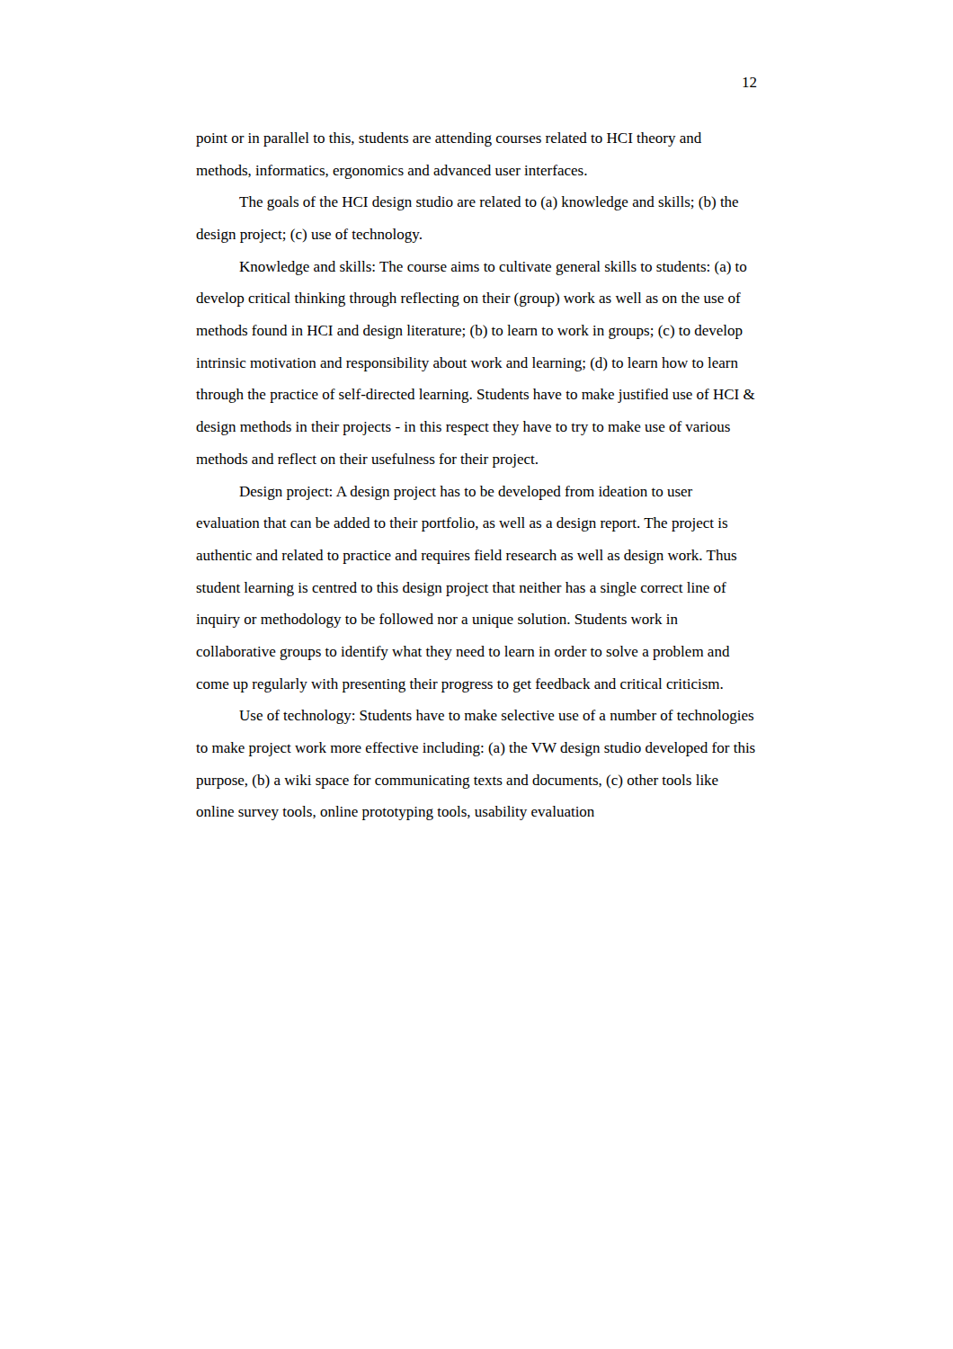12
point or in parallel to this, students are attending courses related to HCI theory and methods, informatics, ergonomics and advanced user interfaces.
The goals of the HCI design studio are related to (a) knowledge and skills; (b) the design project; (c) use of technology.
Knowledge and skills: The course aims to cultivate general skills to students: (a) to develop critical thinking through reflecting on their (group) work as well as on the use of methods found in HCI and design literature; (b) to learn to work in groups; (c) to develop intrinsic motivation and responsibility about work and learning; (d) to learn how to learn through the practice of self-directed learning. Students have to make justified use of HCI & design methods in their projects - in this respect they have to try to make use of various methods and reflect on their usefulness for their project.
Design project: A design project has to be developed from ideation to user evaluation that can be added to their portfolio, as well as a design report. The project is authentic and related to practice and requires field research as well as design work. Thus student learning is centred to this design project that neither has a single correct line of inquiry or methodology to be followed nor a unique solution. Students work in collaborative groups to identify what they need to learn in order to solve a problem and come up regularly with presenting their progress to get feedback and critical criticism.
Use of technology: Students have to make selective use of a number of technologies to make project work more effective including: (a) the VW design studio developed for this purpose, (b) a wiki space for communicating texts and documents, (c) other tools like online survey tools, online prototyping tools, usability evaluation